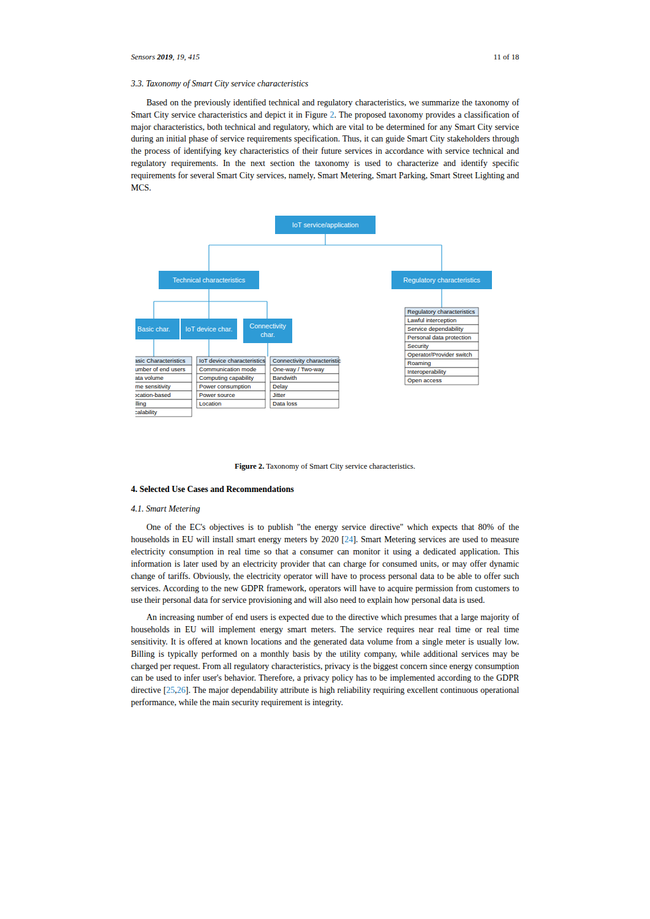Sensors 2019, 19, 415
11 of 18
3.3. Taxonomy of Smart City service characteristics
Based on the previously identified technical and regulatory characteristics, we summarize the taxonomy of Smart City service characteristics and depict it in Figure 2. The proposed taxonomy provides a classification of major characteristics, both technical and regulatory, which are vital to be determined for any Smart City service during an initial phase of service requirements specification. Thus, it can guide Smart City stakeholders through the process of identifying key characteristics of their future services in accordance with service technical and regulatory requirements. In the next section the taxonomy is used to characterize and identify specific requirements for several Smart City services, namely, Smart Metering, Smart Parking, Smart Street Lighting and MCS.
IoT service/application Technical characteristics Regulatory characteristics Basic char. IoT device char. Connectivity char. Basic Characteristics Number of end users Data volume Time sensitivity Location-based Billing Scalability IoT device characteristics Communication mode Computing capability Power consumption Power source Location Connectivity characteristic One-way / Two-way Bandwith Delay Jitter Data loss Regulatory characteristics Lawful interception Service dependability Personal data protection Security Operator/Provider switch Roaming Interoperability Open access
Figure 2. Taxonomy of Smart City service characteristics.
4. Selected Use Cases and Recommendations
4.1. Smart Metering
One of the EC's objectives is to publish "the energy service directive" which expects that 80% of the households in EU will install smart energy meters by 2020 [24]. Smart Metering services are used to measure electricity consumption in real time so that a consumer can monitor it using a dedicated application. This information is later used by an electricity provider that can charge for consumed units, or may offer dynamic change of tariffs. Obviously, the electricity operator will have to process personal data to be able to offer such services. According to the new GDPR framework, operators will have to acquire permission from customers to use their personal data for service provisioning and will also need to explain how personal data is used.
An increasing number of end users is expected due to the directive which presumes that a large majority of households in EU will implement energy smart meters. The service requires near real time or real time sensitivity. It is offered at known locations and the generated data volume from a single meter is usually low. Billing is typically performed on a monthly basis by the utility company, while additional services may be charged per request. From all regulatory characteristics, privacy is the biggest concern since energy consumption can be used to infer user's behavior. Therefore, a privacy policy has to be implemented according to the GDPR directive [25,26]. The major dependability attribute is high reliability requiring excellent continuous operational performance, while the main security requirement is integrity.